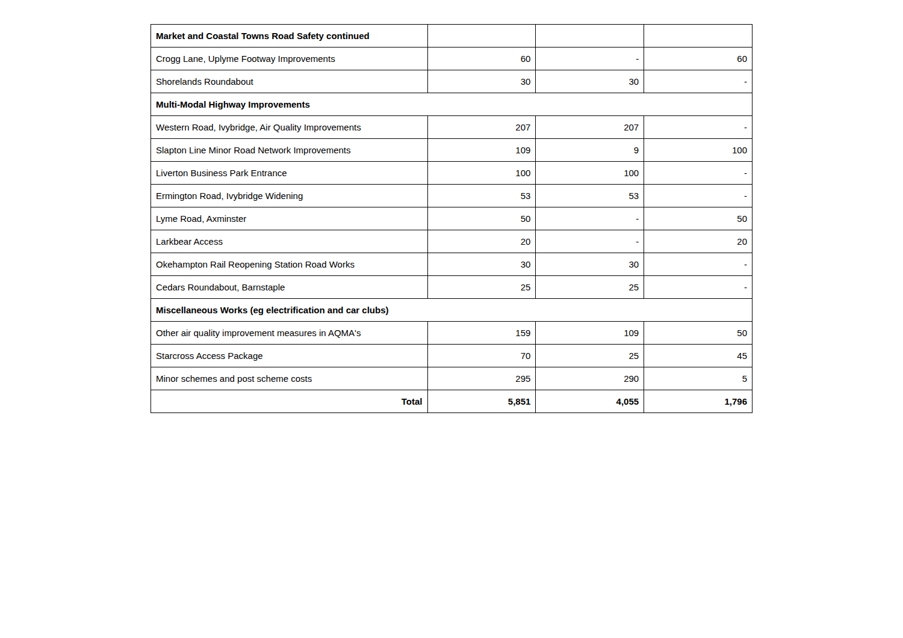| Market and Coastal Towns Road Safety continued | | | |
| Crogg Lane, Uplyme Footway Improvements | 60 | - | 60 |
| Shorelands Roundabout | 30 | 30 | - |
| Multi-Modal Highway Improvements |
| Western Road, Ivybridge, Air Quality Improvements | 207 | 207 | - |
| Slapton Line Minor Road Network Improvements | 109 | 9 | 100 |
| Liverton Business Park Entrance | 100 | 100 | - |
| Ermington Road, Ivybridge Widening | 53 | 53 | - |
| Lyme Road, Axminster | 50 | - | 50 |
| Larkbear Access | 20 | - | 20 |
| Okehampton Rail Reopening Station Road Works | 30 | 30 | - |
| Cedars Roundabout, Barnstaple | 25 | 25 | - |
| Miscellaneous Works (eg electrification and car clubs) |
| Other air quality improvement measures in AQMA's | 159 | 109 | 50 |
| Starcross Access Package | 70 | 25 | 45 |
| Minor schemes and post scheme costs | 295 | 290 | 5 |
| Total | 5,851 | 4,055 | 1,796 |